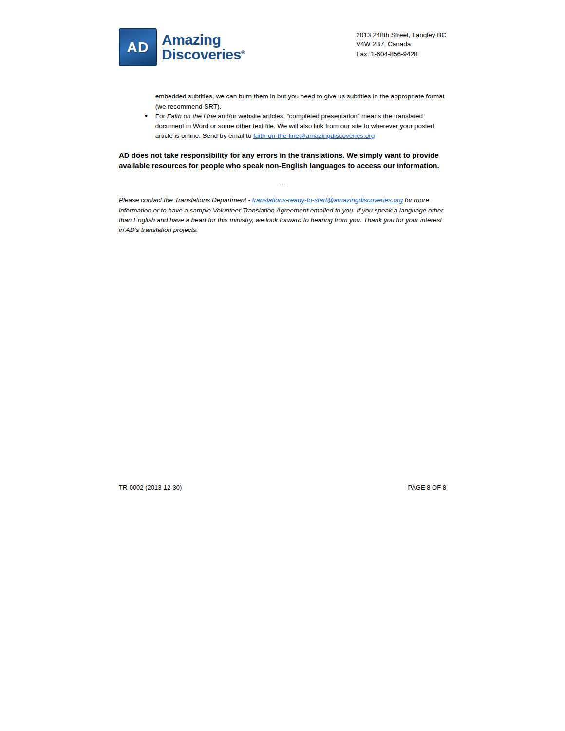Amazing Discoveries®
2013 248th Street, Langley BC
V4W 2B7, Canada
Fax: 1-604-856-9428
embedded subtitles, we can burn them in but you need to give us subtitles in the appropriate format (we recommend SRT).
For Faith on the Line and/or website articles, “completed presentation” means the translated document in Word or some other text file. We will also link from our site to wherever your posted article is online. Send by email to faith-on-the-line@amazingdiscoveries.org
AD does not take responsibility for any errors in the translations. We simply want to provide available resources for people who speak non-English languages to access our information.
---
Please contact the Translations Department - translations-ready-to-start@amazingdiscoveries.org for more information or to have a sample Volunteer Translation Agreement emailed to you. If you speak a language other than English and have a heart for this ministry, we look forward to hearing from you. Thank you for your interest in AD’s translation projects.
TR-0002 (2013-12-30)
PAGE 8 OF 8